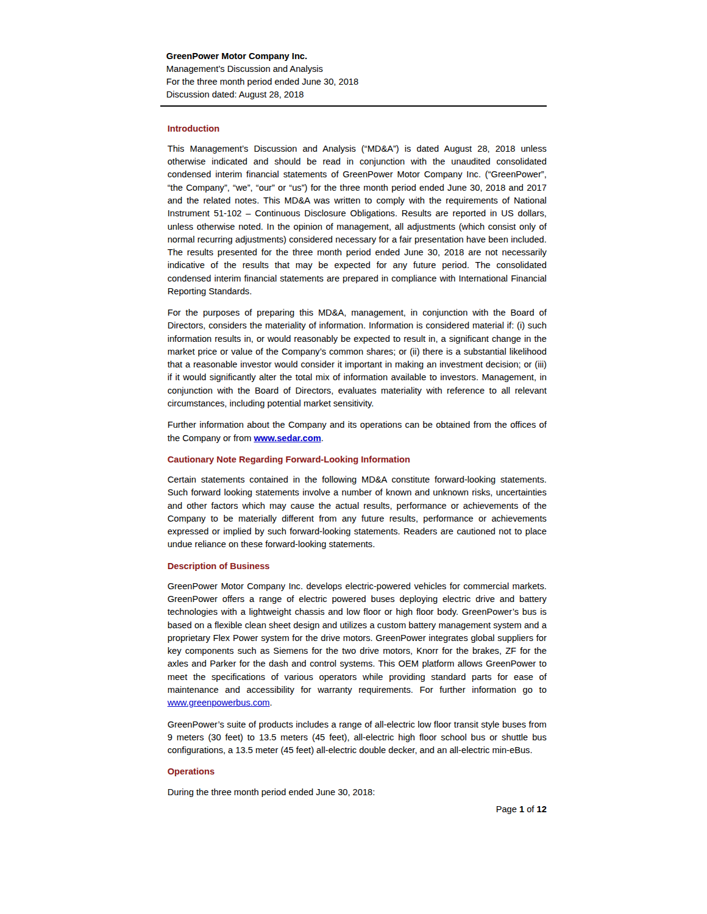GreenPower Motor Company Inc.
Management’s Discussion and Analysis
For the three month period ended June 30, 2018
Discussion dated: August 28, 2018
Introduction
This Management’s Discussion and Analysis (“MD&A”) is dated August 28, 2018 unless otherwise indicated and should be read in conjunction with the unaudited consolidated condensed interim financial statements of GreenPower Motor Company Inc. (“GreenPower”, “the Company”, “we”, “our” or “us”) for the three month period ended June 30, 2018 and 2017 and the related notes. This MD&A was written to comply with the requirements of National Instrument 51-102 – Continuous Disclosure Obligations. Results are reported in US dollars, unless otherwise noted. In the opinion of management, all adjustments (which consist only of normal recurring adjustments) considered necessary for a fair presentation have been included. The results presented for the three month period ended June 30, 2018 are not necessarily indicative of the results that may be expected for any future period. The consolidated condensed interim financial statements are prepared in compliance with International Financial Reporting Standards.
For the purposes of preparing this MD&A, management, in conjunction with the Board of Directors, considers the materiality of information. Information is considered material if: (i) such information results in, or would reasonably be expected to result in, a significant change in the market price or value of the Company’s common shares; or (ii) there is a substantial likelihood that a reasonable investor would consider it important in making an investment decision; or (iii) if it would significantly alter the total mix of information available to investors. Management, in conjunction with the Board of Directors, evaluates materiality with reference to all relevant circumstances, including potential market sensitivity.
Further information about the Company and its operations can be obtained from the offices of the Company or from www.sedar.com.
Cautionary Note Regarding Forward-Looking Information
Certain statements contained in the following MD&A constitute forward-looking statements. Such forward looking statements involve a number of known and unknown risks, uncertainties and other factors which may cause the actual results, performance or achievements of the Company to be materially different from any future results, performance or achievements expressed or implied by such forward-looking statements. Readers are cautioned not to place undue reliance on these forward-looking statements.
Description of Business
GreenPower Motor Company Inc. develops electric-powered vehicles for commercial markets. GreenPower offers a range of electric powered buses deploying electric drive and battery technologies with a lightweight chassis and low floor or high floor body. GreenPower’s bus is based on a flexible clean sheet design and utilizes a custom battery management system and a proprietary Flex Power system for the drive motors. GreenPower integrates global suppliers for key components such as Siemens for the two drive motors, Knorr for the brakes, ZF for the axles and Parker for the dash and control systems. This OEM platform allows GreenPower to meet the specifications of various operators while providing standard parts for ease of maintenance and accessibility for warranty requirements. For further information go to www.greenpowerbus.com.
GreenPower’s suite of products includes a range of all-electric low floor transit style buses from 9 meters (30 feet) to 13.5 meters (45 feet), all-electric high floor school bus or shuttle bus configurations, a 13.5 meter (45 feet) all-electric double decker, and an all-electric min-eBus.
Operations
During the three month period ended June 30, 2018:
Page 1 of 12